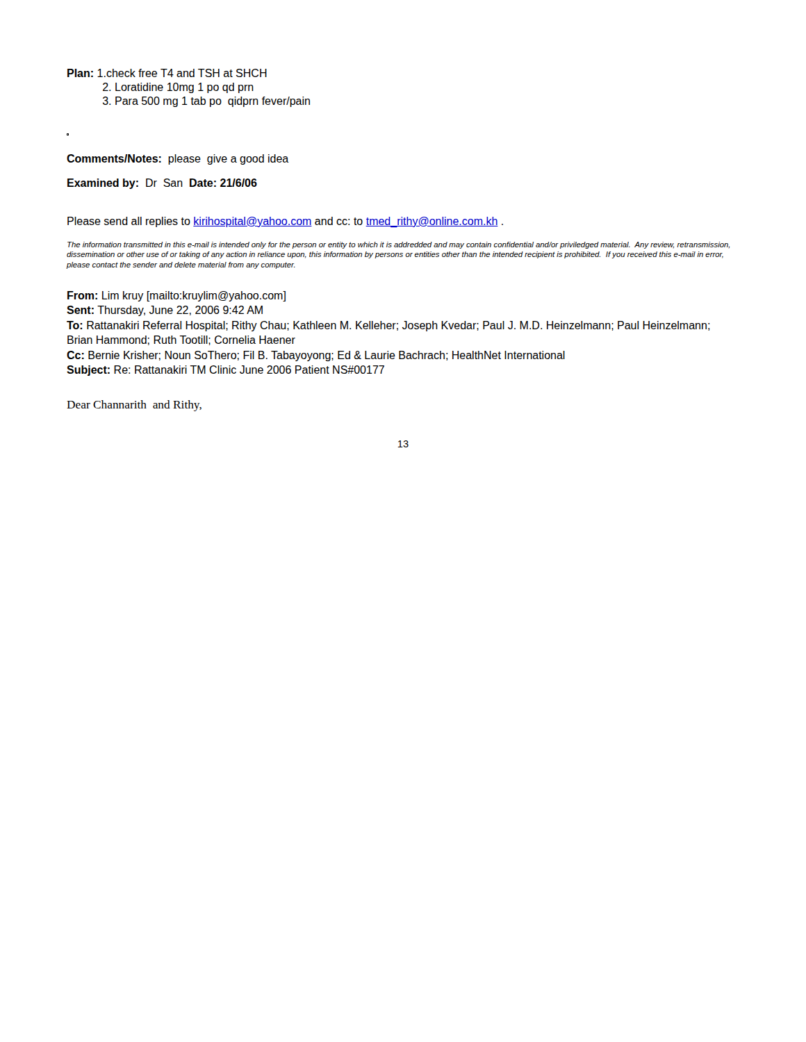Plan: 1.check free T4 and TSH at SHCH
2. Loratidine 10mg 1 po qd prn
3. Para 500 mg 1 tab po qidprn fever/pain
Comments/Notes: please give a good idea
Examined by: Dr San Date: 21/6/06
Please send all replies to kirihospital@yahoo.com and cc: to tmed_rithy@online.com.kh .
The information transmitted in this e-mail is intended only for the person or entity to which it is addredded and may contain confidential and/or priviledged material. Any review, retransmission, dissemination or other use of or taking of any action in reliance upon, this information by persons or entities other than the intended recipient is prohibited. If you received this e-mail in error, please contact the sender and delete material from any computer.
From: Lim kruy [mailto:kruylim@yahoo.com]
Sent: Thursday, June 22, 2006 9:42 AM
To: Rattanakiri Referral Hospital; Rithy Chau; Kathleen M. Kelleher; Joseph Kvedar; Paul J. M.D. Heinzelmann; Paul Heinzelmann; Brian Hammond; Ruth Tootill; Cornelia Haener
Cc: Bernie Krisher; Noun SoThero; Fil B. Tabayoyong; Ed & Laurie Bachrach; HealthNet International
Subject: Re: Rattanakiri TM Clinic June 2006 Patient NS#00177
Dear Channarith and Rithy,
13